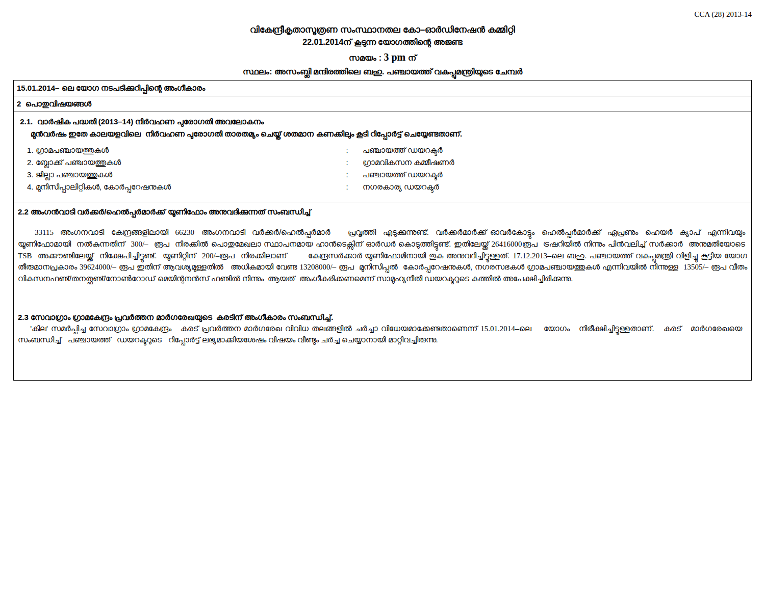CCA (28) 2013-14
വികേന്ദ്രീകൃതാസൂത്രണ സംസ്ഥാനതല കോ–ഓർഡിനേഷൻ കമ്മിറ്റി
22.01.2014ന് കൂടുന്ന യോഗത്തിന്റെ അജണ്ട
സമയം : 3 pm ന്
സ്ഥലം: അസംബ്ലി മന്ദിരത്തിലെ ബഹു. പഞ്ചായത്ത് വകുപ്പുമന്ത്രിയുടെ ചേമ്പർ
| 15.01.2014– ലെ യോഗ നടപടിക്കുറിപ്പിന്റെ അംഗീകാരം |
| 2 പൊതുവിഷയങ്ങൾ |
| 2.1. വാർഷിക പദ്ധതി (2013–14) നിർവഹണ പുരോഗതി അവലോകനം മുൻവർഷം ഇതേ കാലയളവിലെ നിർവഹണ പുരോഗതി താരതമ്യം ചെയ്ത് ശതമാന കണക്കിലും കൂടി റിപ്പോർട്ട് ചെയ്യേണ്ടതാണ്. / 1. ഗ്രാമപഞ്ചായത്തുകൾ / : / പഞ്ചായത്ത് ഡയറക്ടർ / / 2. ബ്ലോക്ക് പഞ്ചായത്തുകൾ / : / ഗ്രാമവികസന കമ്മീഷണർ / / 3. ജില്ലാ പഞ്ചായത്തുകൾ / : / പഞ്ചായത്ത് ഡയറക്ടർ / / 4. മുനിസിപ്പാലിറ്റികൾ, കോർപ്പറേഷനുകൾ / : / നഗരകാര്യ ഡയറക്ടർ / |
| 2.2 അംഗൻവാടി വർക്കർ/ഹെൽപ്പർമാർക്ക് യൂണിഫോം അനുവദിക്കുന്നത് സംബന്ധിച്ച് 33115 അംഗനവാടി കേന്ദ്രങ്ങളിലായി 66230 അംഗനവാടി വർക്കർ/ഹെൽപ്പർമാർ പ്രവൃത്തി എടുക്കുന്നുണ്ട്. വർക്കർമാർക്ക് ഓവർകോട്ടും ഹെൽപ്പർമാർക്ക് ഏപ്രണും ഹെയർ ക്യാപ് എന്നിവയും യൂണിഫോമായി നൽകുന്നതിന് 300/– രൂപ നിരക്കിൽ പൊതുമേഖലാ സ്ഥാപനമായ ഹാൻടെക്സിന് ഓർഡർ കൊടുത്തിട്ടുണ്ട്. ഇതിലേയ്ക്ക് 26416000 രൂപ ട്രഷറിയിൽ നിന്നും പിൻവലിച്ച് സർക്കാർ അനുമതിയോടെ TSB അക്കൗണ്ടിലേയ്ക്ക് നിക്ഷേപിച്ചിട്ടുണ്ട്. യൂണിറ്റിന് 200/– രൂപ നിരക്കിലാണ് കേന്ദ്രസർക്കാർ യൂണിഫോമിനായി തുക അനുവദിച്ചിട്ടുള്ളത്. 17.12.2013 –ലെ ബഹു. പഞ്ചായത്ത് വകുപ്പുമന്ത്രി വിളിച്ചു കൂട്ടിയ യോഗ തീരുമാനപ്രകാരം 39624000/– രൂപ ഇതിന് ആവശ്യമുള്ളതിൽ അധികമായി വേണ്ട 13208000/– രൂപ മുനിസിപ്പൽ കോർപ്പറേഷനുകൾ, നഗരസഭകൾ ഗ്രാമപഞ്ചായത്തുകൾ എന്നിവയിൽ നിന്നുള്ള 13505/– രൂപ വീതം വികസനഫണ്ട്/തനത്ഫണ്ട്/നോൺറോഡ് മെയിന്റനൻസ് ഫണ്ടിൽ നിന്നും ആയത് അംഗീകരിക്കണമെന്ന് സാമൂഹ്യനീതി ഡയറക്ടറുടെ കത്തിൽ അപേക്ഷിച്ചിരിക്കുന്നു. 2.3 സേവാഗ്രാം ഗ്രാമകേന്ദ്രം പ്രവർത്തന മാർഗരേഖയുടെ കരടിന് അംഗീകാരം സംബന്ധിച്ച്. 'കില' സമർപ്പിച്ച സേവാഗ്രാം ഗ്രാമകേന്ദ്രം കരട് പ്രവർത്തന മാർഗരേഖ വിവിധ തലങ്ങളിൽ ചർച്ചാ വിധേയമാക്കേണ്ടതാണെന്ന് 15.01.2014 –ലെ യോഗം നിരീക്ഷിച്ചിട്ടുള്ളതാണ്. കരട് മാർഗരേഖയെ സംബന്ധിച്ച് പഞ്ചായത്ത് ഡയറക്ടറുടെ റിപ്പോർട്ട് ലഭ്യമാക്കിയശേഷം വിഷയം വീണ്ടും ചർച്ച ചെയ്യാനായി മാറ്റിവച്ചിരുന്നു. |